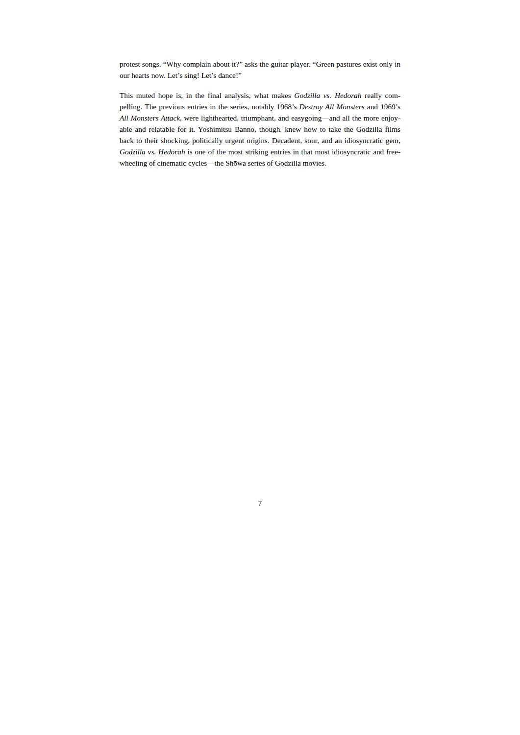protest songs. “Why complain about it?” asks the guitar player. “Green pastures exist only in our hearts now. Let’s sing! Let’s dance!”
This muted hope is, in the final analysis, what makes Godzilla vs. Hedorah really compelling. The previous entries in the series, notably 1968’s Destroy All Monsters and 1969’s All Monsters Attack, were lighthearted, triumphant, and easygoing—and all the more enjoyable and relatable for it. Yoshimitsu Banno, though, knew how to take the Godzilla films back to their shocking, politically urgent origins. Decadent, sour, and an idiosyncratic gem, Godzilla vs. Hedorah is one of the most striking entries in that most idiosyncratic and freewheeling of cinematic cycles—the Shōwa series of Godzilla movies.
7